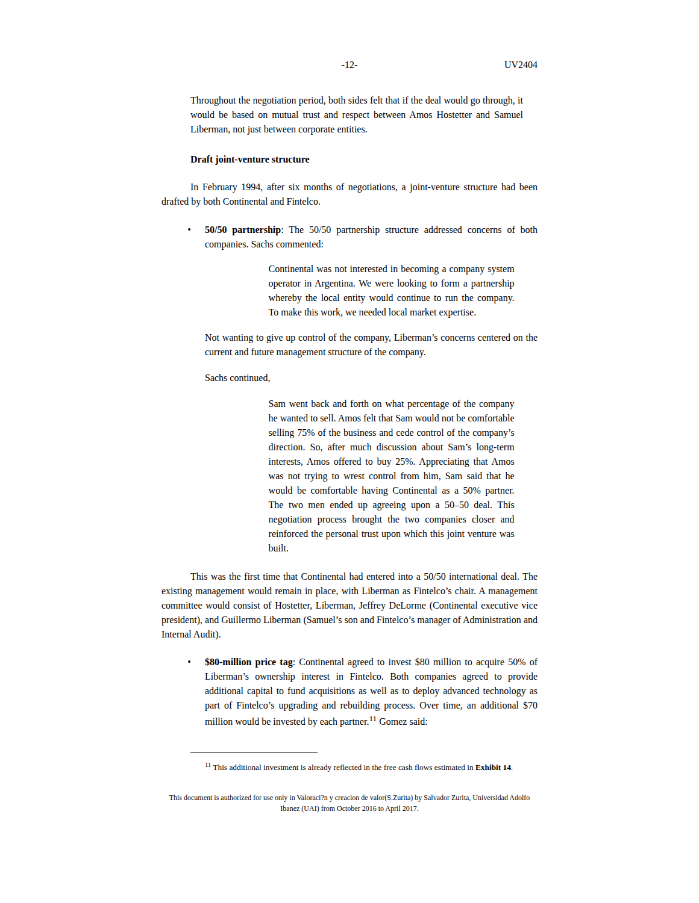-12- UV2404
Throughout the negotiation period, both sides felt that if the deal would go through, it would be based on mutual trust and respect between Amos Hostetter and Samuel Liberman, not just between corporate entities.
Draft joint-venture structure
In February 1994, after six months of negotiations, a joint-venture structure had been drafted by both Continental and Fintelco.
50/50 partnership: The 50/50 partnership structure addressed concerns of both companies. Sachs commented:
Continental was not interested in becoming a company system operator in Argentina. We were looking to form a partnership whereby the local entity would continue to run the company. To make this work, we needed local market expertise.
Not wanting to give up control of the company, Liberman’s concerns centered on the current and future management structure of the company.
Sachs continued,
Sam went back and forth on what percentage of the company he wanted to sell. Amos felt that Sam would not be comfortable selling 75% of the business and cede control of the company’s direction. So, after much discussion about Sam’s long-term interests, Amos offered to buy 25%. Appreciating that Amos was not trying to wrest control from him, Sam said that he would be comfortable having Continental as a 50% partner. The two men ended up agreeing upon a 50–50 deal. This negotiation process brought the two companies closer and reinforced the personal trust upon which this joint venture was built.
This was the first time that Continental had entered into a 50/50 international deal. The existing management would remain in place, with Liberman as Fintelco’s chair. A management committee would consist of Hostetter, Liberman, Jeffrey DeLorme (Continental executive vice president), and Guillermo Liberman (Samuel’s son and Fintelco’s manager of Administration and Internal Audit).
$80-million price tag: Continental agreed to invest $80 million to acquire 50% of Liberman’s ownership interest in Fintelco. Both companies agreed to provide additional capital to fund acquisitions as well as to deploy advanced technology as part of Fintelco’s upgrading and rebuilding process. Over time, an additional $70 million would be invested by each partner.11 Gomez said:
11 This additional investment is already reflected in the free cash flows estimated in Exhibit 14.
This document is authorized for use only in Valoraci?n y creacion de valor(S.Zurita) by Salvador Zurita, Universidad Adolfo Ibanez (UAI) from October 2016 to April 2017.